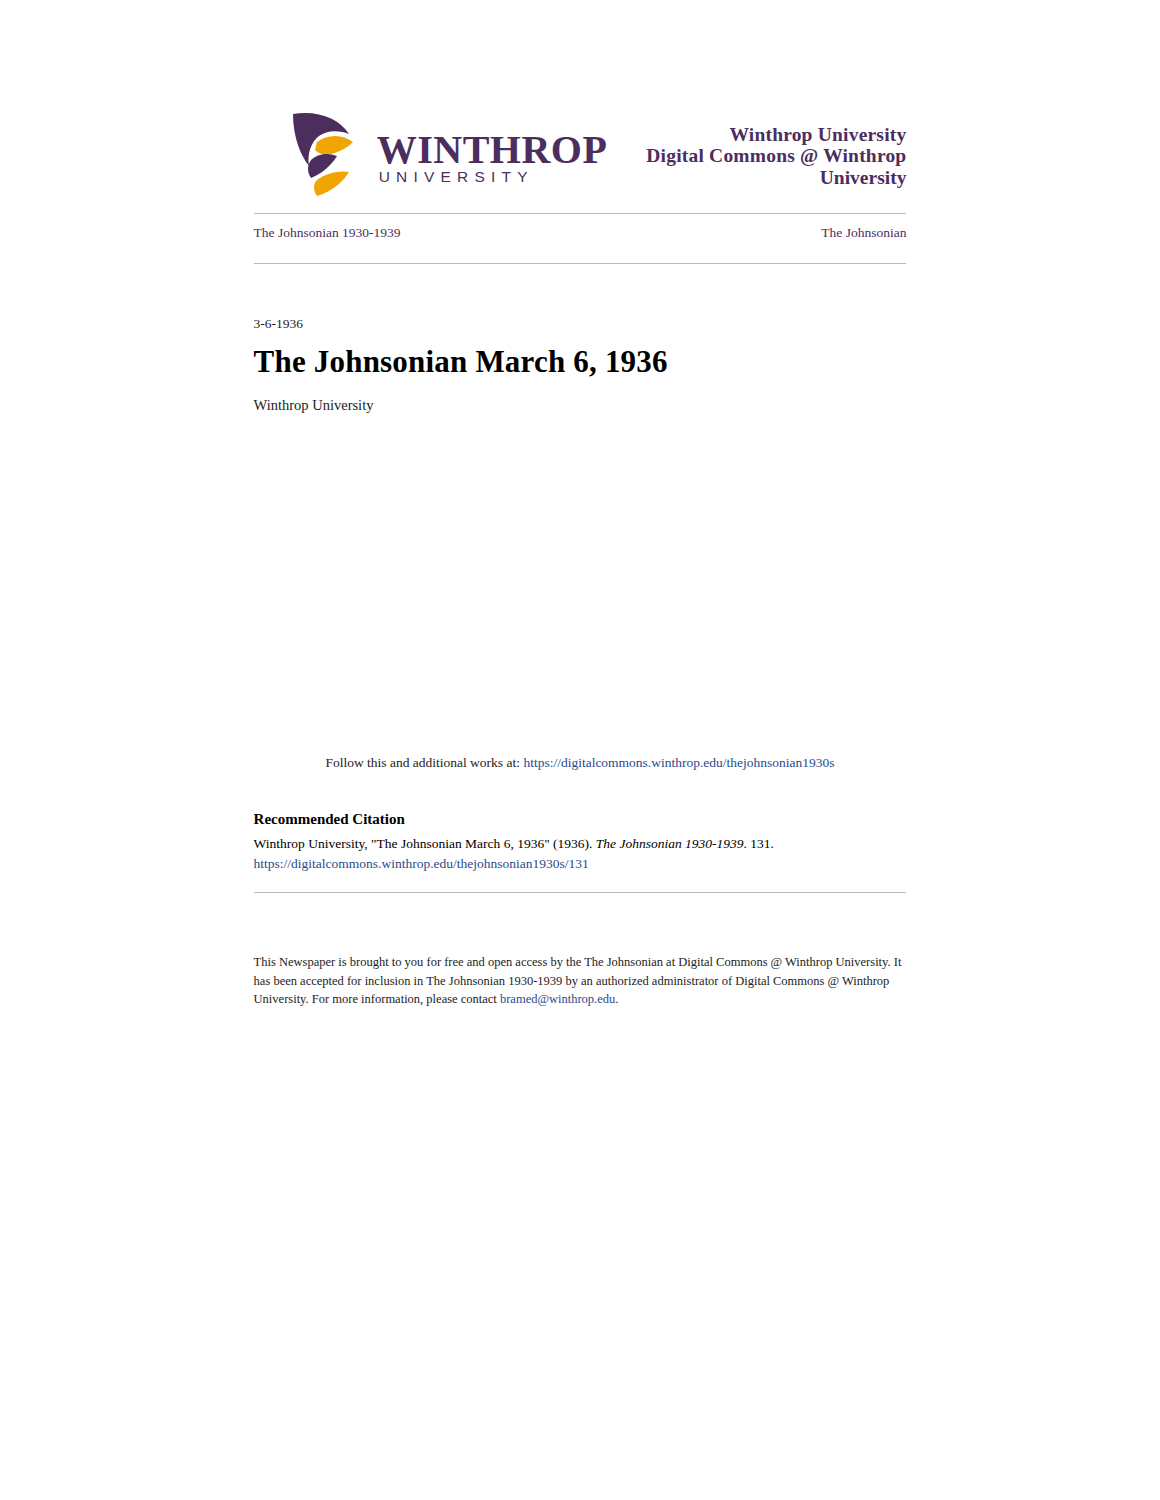WINTHROP UNIVERSITY
Winthrop University
Digital Commons @ Winthrop
University
The Johnsonian 1930-1939
The Johnsonian
3-6-1936
The Johnsonian March 6, 1936
Winthrop University
Follow this and additional works at: https://digitalcommons.winthrop.edu/thejohnsonian1930s
Recommended Citation
Winthrop University, "The Johnsonian March 6, 1936" (1936). The Johnsonian 1930-1939. 131.
https://digitalcommons.winthrop.edu/thejohnsonian1930s/131
This Newspaper is brought to you for free and open access by the The Johnsonian at Digital Commons @ Winthrop University. It has been accepted for inclusion in The Johnsonian 1930-1939 by an authorized administrator of Digital Commons @ Winthrop University. For more information, please contact bramed@winthrop.edu.